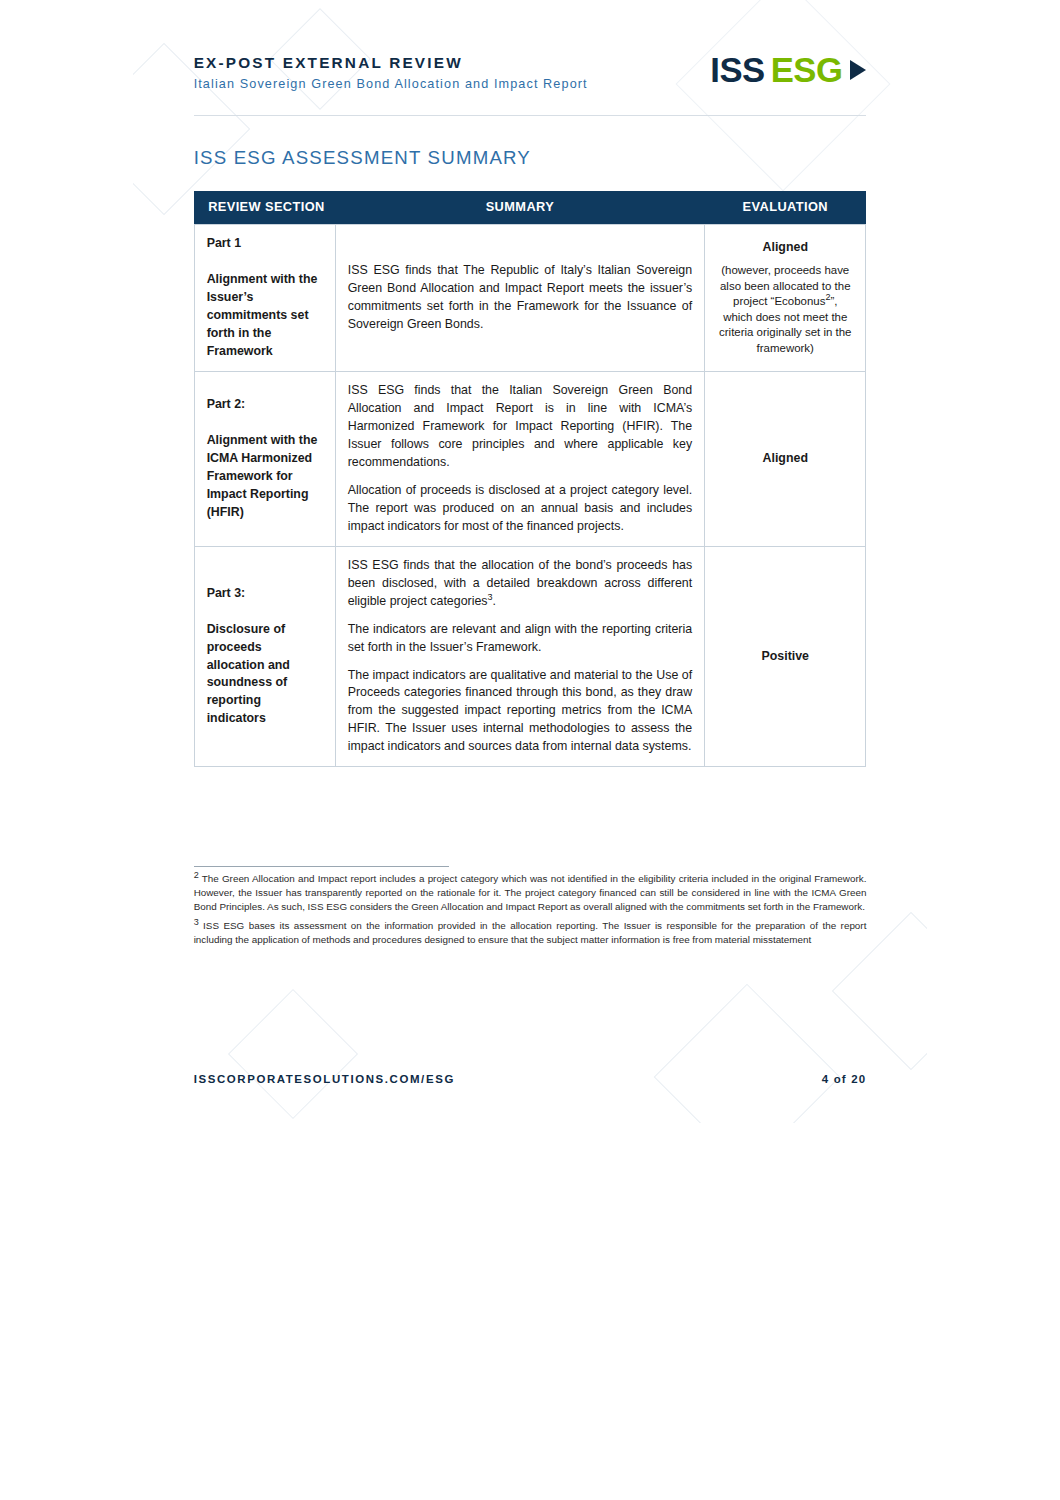Ex-Post External Review
Italian Sovereign Green Bond Allocation and Impact Report
ISS ESG
ISS ESG ASSESSMENT SUMMARY
| REVIEW SECTION | SUMMARY | EVALUATION |
| --- | --- | --- |
| Part 1 Alignment with the Issuer’s commitments set forth in the Framework | ISS ESG finds that The Republic of Italy’s Italian Sovereign Green Bond Allocation and Impact Report meets the issuer’s commitments set forth in the Framework for the Issuance of Sovereign Green Bonds. | Aligned (however, proceeds have also been allocated to the project “Ecobonus 2 ”, which does not meet the criteria originally set in the framework) |
| Part 2: Alignment with the ICMA Harmonized Framework for Impact Reporting (HFIR) | ISS ESG finds that the Italian Sovereign Green Bond Allocation and Impact Report is in line with ICMA’s Harmonized Framework for Impact Reporting (HFIR). The Issuer follows core principles and where applicable key recommendations. Allocation of proceeds is disclosed at a project category level. The report was produced on an annual basis and includes impact indicators for most of the financed projects. | Aligned |
| Part 3: Disclosure of proceeds allocation and soundness of reporting indicators | ISS ESG finds that the allocation of the bond’s proceeds has been disclosed, with a detailed breakdown across different eligible project categories 3 . The indicators are relevant and align with the reporting criteria set forth in the Issuer’s Framework. The impact indicators are qualitative and material to the Use of Proceeds categories financed through this bond, as they draw from the suggested impact reporting metrics from the ICMA HFIR. The Issuer uses internal methodologies to assess the impact indicators and sources data from internal data systems. | Positive |
2 The Green Allocation and Impact report includes a project category which was not identified in the eligibility criteria included in the original Framework. However, the Issuer has transparently reported on the rationale for it. The project category financed can still be considered in line with the ICMA Green Bond Principles. As such, ISS ESG considers the Green Allocation and Impact Report as overall aligned with the commitments set forth in the Framework.
3 ISS ESG bases its assessment on the information provided in the allocation reporting. The Issuer is responsible for the preparation of the report including the application of methods and procedures designed to ensure that the subject matter information is free from material misstatement
ISSCORPORATESOLUTIONS.COM/ESG
4 of 20